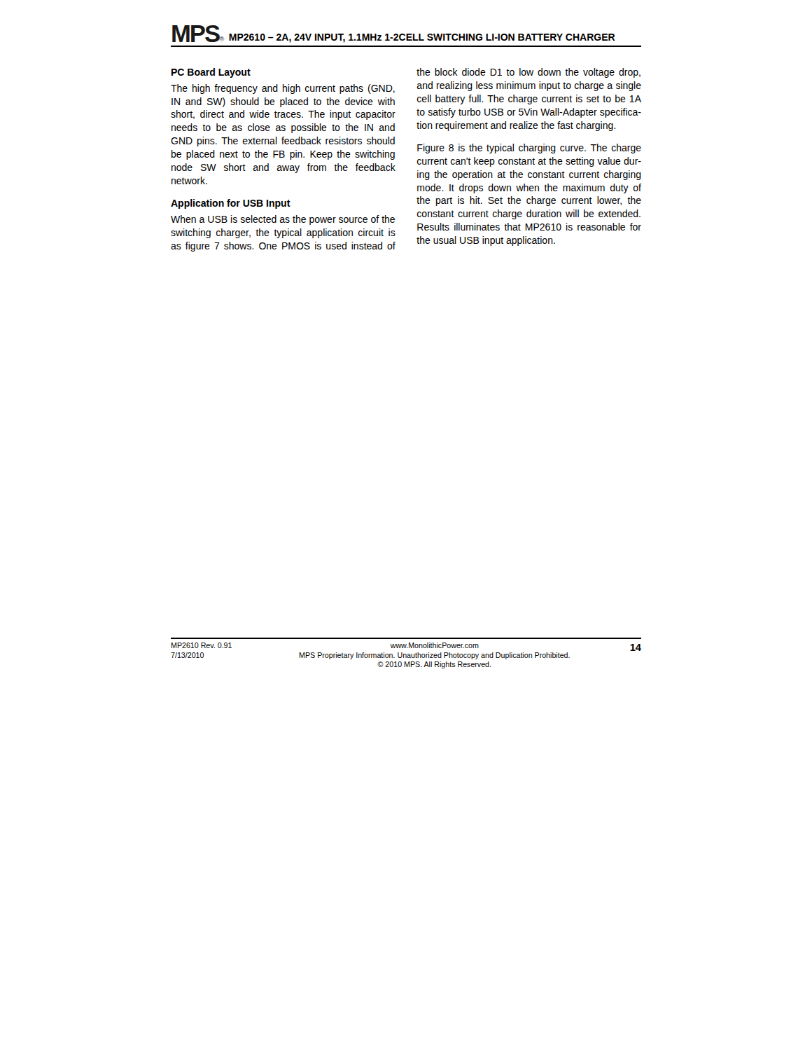MPS®
MP2610 – 2A, 24V INPUT, 1.1MHz 1-2CELL SWITCHING LI-ION BATTERY CHARGER
PC Board Layout
The high frequency and high current paths (GND, IN and SW) should be placed to the device with short, direct and wide traces. The input capacitor needs to be as close as possible to the IN and GND pins. The external feedback resistors should be placed next to the FB pin. Keep the switching node SW short and away from the feedback network.
Application for USB Input
When a USB is selected as the power source of the switching charger, the typical application circuit is as figure 7 shows. One PMOS is used instead of the block diode D1 to low down the voltage drop, and realizing less minimum input to charge a single cell battery full. The charge current is set to be 1A to satisfy turbo USB or 5Vin Wall-Adapter specification requirement and realize the fast charging.
Figure 8 is the typical charging curve. The charge current can't keep constant at the setting value during the operation at the constant current charging mode. It drops down when the maximum duty of the part is hit. Set the charge current lower, the constant current charge duration will be extended. Results illuminates that MP2610 is reasonable for the usual USB input application.
MP2610 Rev. 0.91
7/13/2010
www.MonolithicPower.com
MPS Proprietary Information. Unauthorized Photocopy and Duplication Prohibited.
© 2010 MPS. All Rights Reserved.
14